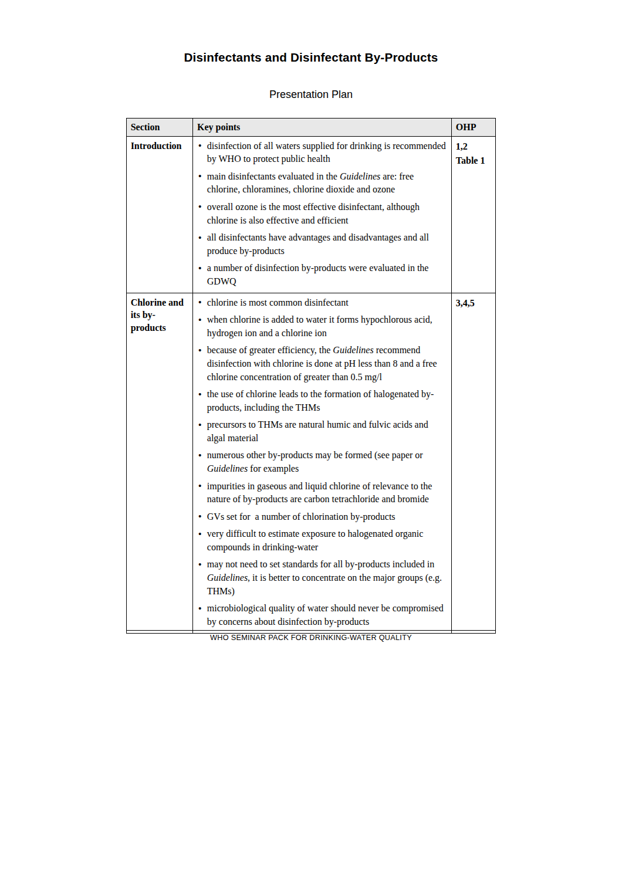Disinfectants and Disinfectant By-Products
Presentation Plan
| Section | Key points | OHP |
| --- | --- | --- |
| Introduction | disinfection of all waters supplied for drinking is recommended by WHO to protect public health main disinfectants evaluated in the Guidelines are: free chlorine, chloramines, chlorine dioxide and ozone overall ozone is the most effective disinfectant, although chlorine is also effective and efficient all disinfectants have advantages and disadvantages and all produce by-products a number of disinfection by-products were evaluated in the GDWQ | 1,2 Table 1 |
| Chlorine and its by-products | chlorine is most common disinfectant when chlorine is added to water it forms hypochlorous acid, hydrogen ion and a chlorine ion because of greater efficiency, the Guidelines recommend disinfection with chlorine is done at pH less than 8 and a free chlorine concentration of greater than 0.5 mg/l the use of chlorine leads to the formation of halogenated by-products, including the THMs precursors to THMs are natural humic and fulvic acids and algal material numerous other by-products may be formed (see paper or Guidelines for examples impurities in gaseous and liquid chlorine of relevance to the nature of by-products are carbon tetrachloride and bromide GVs set for a number of chlorination by-products very difficult to estimate exposure to halogenated organic compounds in drinking-water may not need to set standards for all by-products included in Guidelines , it is better to concentrate on the major groups (e.g. THMs) microbiological quality of water should never be compromised by concerns about disinfection by-products | 3,4,5 |
WHO SEMINAR PACK FOR DRINKING-WATER QUALITY